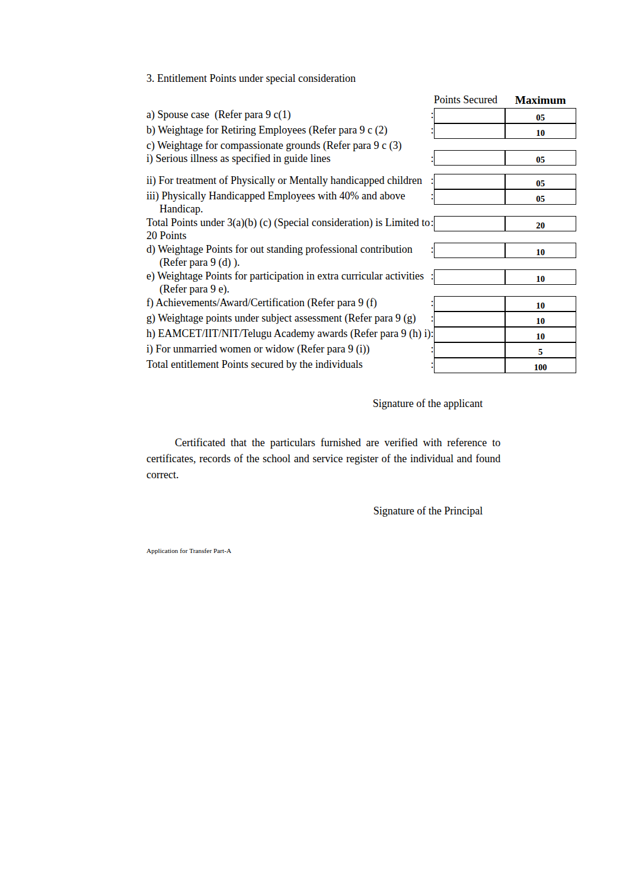3. Entitlement Points under special consideration
| | | Points Secured | Maximum |
| a) Spouse case (Refer para 9 c(1) | : | | 05 |
| b) Weightage for Retiring Employees (Refer para 9 c (2) | : | | 10 |
| c) Weightage for compassionate grounds (Refer para 9 c (3) i) Serious illness as specified in guide lines | : | | 05 |
| ii) For treatment of Physically or Mentally handicapped children | : | | 05 |
| iii) Physically Handicapped Employees with 40% and above Handicap. | : | | 05 |
| Total Points under 3(a)(b) (c) (Special consideration) is Limited to 20 Points | : | | 20 |
| d) Weightage Points for out standing professional contribution (Refer para 9 (d) ). | : | | 10 |
| e) Weightage Points for participation in extra curricular activities (Refer para 9 e). | : | | 10 |
| f) Achievements/Award/Certification (Refer para 9 (f) | : | | 10 |
| g) Weightage points under subject assessment (Refer para 9 (g) | : | | 10 |
| h) EAMCET/IIT/NIT/Telugu Academy awards (Refer para 9 (h) i) | : | | 10 |
| i) For unmarried women or widow (Refer para 9 (i)) | : | | 5 |
| Total entitlement Points secured by the individuals | : | | 100 |
Signature of the applicant
Certificated that the particulars furnished are verified with reference to certificates, records of the school and service register of the individual and found correct.
Signature of the Principal
Application for Transfer Part-A